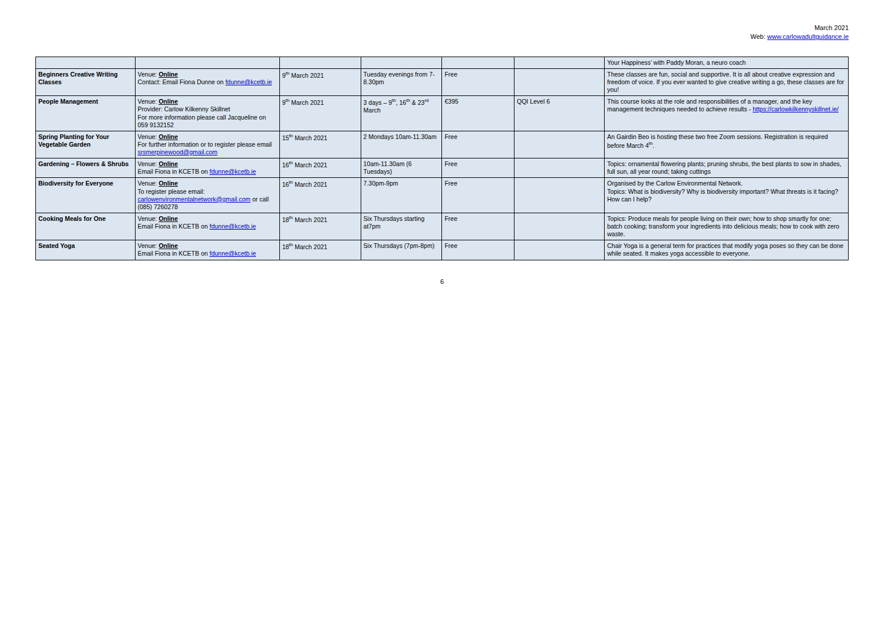March 2021
Web: www.carlowadultguidance.ie
| | | | | | | Your Happiness’ with Paddy Moran, a neuro coach |
| Beginners Creative Writing Classes | Venue: Online Contact: Email Fiona Dunne on fdunne@kcetb.ie | 9 th March 2021 | Tuesday evenings from 7-8.30pm | Free | | These classes are fun, social and supportive. It is all about creative expression and freedom of voice. If you ever wanted to give creative writing a go, these classes are for you! |
| People Management | Venue: Online Provider: Carlow Kilkenny Skillnet For more information please call Jacqueline on 059 9132152 | 9 th March 2021 | 3 days – 9 th , 16 th & 23 rd March | €395 | QQI Level 6 | This course looks at the role and responsibilities of a manager, and the key management techniques needed to achieve results - https://carlowkilkennyskillnet.ie/ |
| Spring Planting for Your Vegetable Garden | Venue: Online For further information or to register please email srsmerpinewood@gmail.com | 15 th March 2021 | 2 Mondays 10am-11.30am | Free | | An Gairdin Beo is hosting these two free Zoom sessions. Registration is required before March 4 th . |
| Gardening – Flowers & Shrubs | Venue: Online Email Fiona in KCETB on fdunne@kcetb.ie | 16 th March 2021 | 10am-11.30am (6 Tuesdays) | Free | | Topics: ornamental flowering plants; pruning shrubs, the best plants to sow in shades, full sun, all year round; taking cuttings |
| Biodiversity for Everyone | Venue: Online To register please email: carlowenvironmentalnetwork@gmail.com or call (085) 7260278 | 16 th March 2021 | 7.30pm-9pm | Free | | Organised by the Carlow Environmental Network. Topics: What is biodiversity? Why is biodiversity important? What threats is it facing? How can I help? |
| Cooking Meals for One | Venue: Online Email Fiona in KCETB on fdunne@kcetb.ie | 18 th March 2021 | Six Thursdays starting at7pm | Free | | Topics: Produce meals for people living on their own; how to shop smartly for one; batch cooking; transform your ingredients into delicious meals; how to cook with zero waste. |
| Seated Yoga | Venue: Online Email Fiona in KCETB on fdunne@kcetb.ie | 18 th March 2021 | Six Thursdays (7pm-8pm) | Free | | Chair Yoga is a general term for practices that modify yoga poses so they can be done while seated. It makes yoga accessible to everyone. |
6